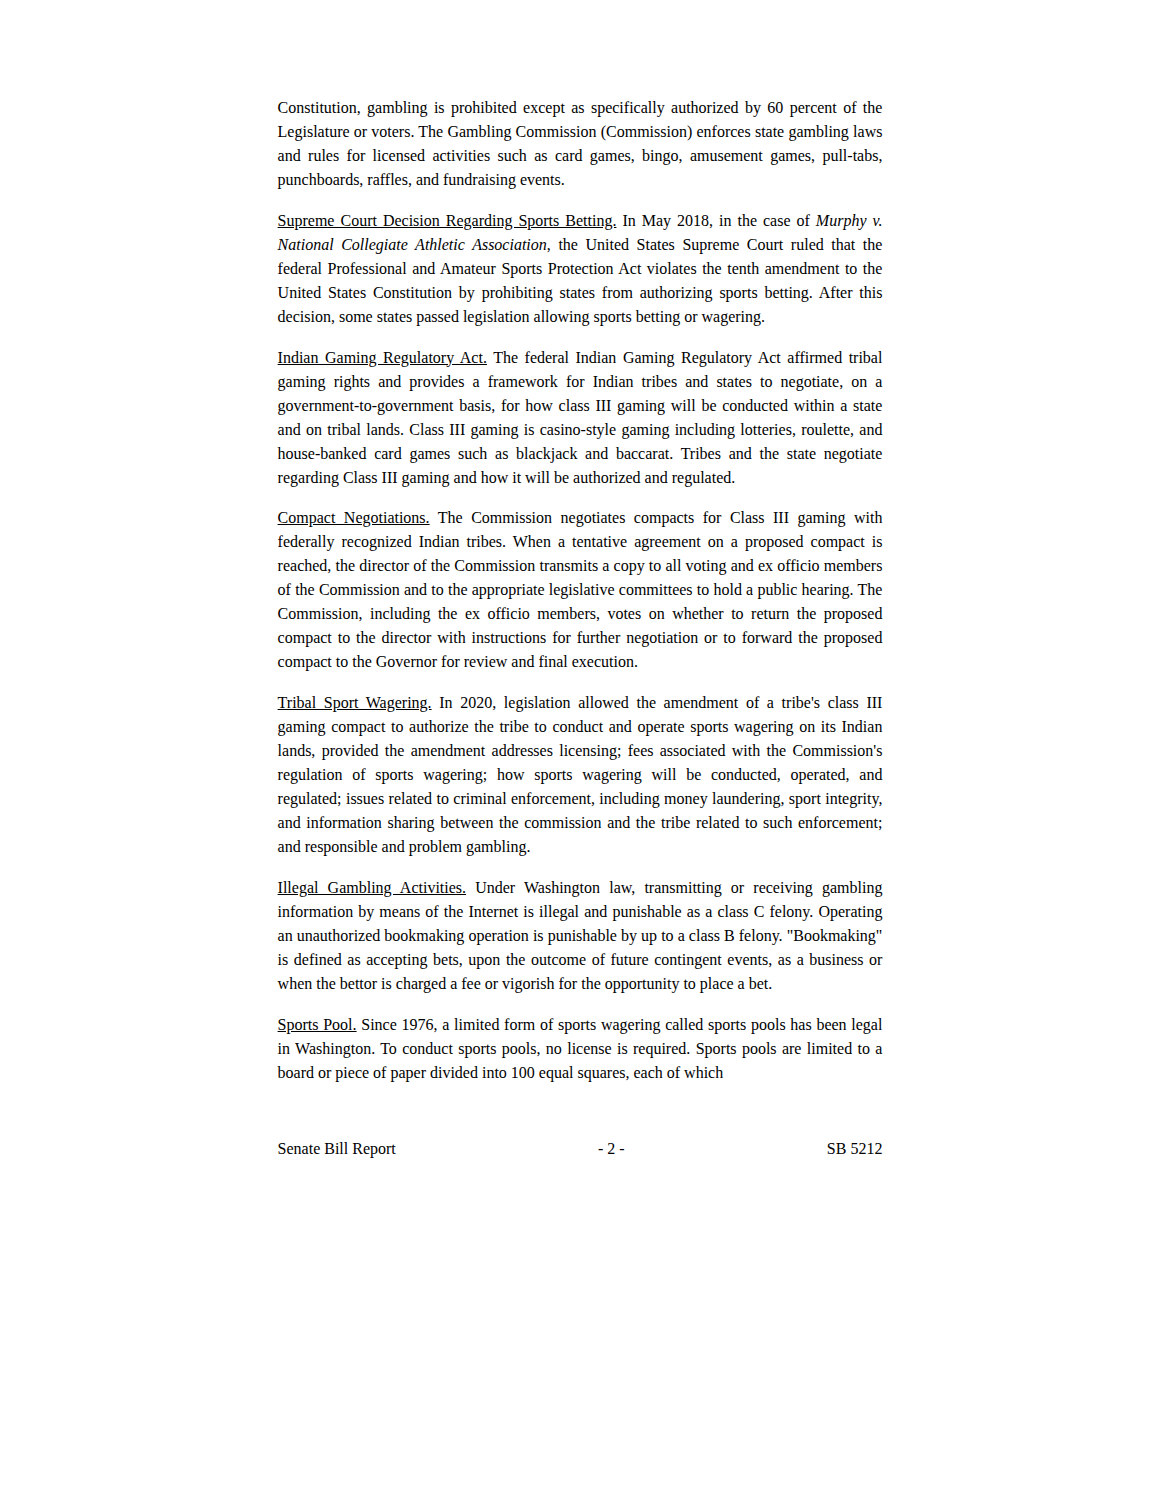Constitution, gambling is prohibited except as specifically authorized by 60 percent of the Legislature or voters. The Gambling Commission (Commission) enforces state gambling laws and rules for licensed activities such as card games, bingo, amusement games, pull-tabs, punchboards, raffles, and fundraising events.
Supreme Court Decision Regarding Sports Betting. In May 2018, in the case of Murphy v. National Collegiate Athletic Association, the United States Supreme Court ruled that the federal Professional and Amateur Sports Protection Act violates the tenth amendment to the United States Constitution by prohibiting states from authorizing sports betting. After this decision, some states passed legislation allowing sports betting or wagering.
Indian Gaming Regulatory Act. The federal Indian Gaming Regulatory Act affirmed tribal gaming rights and provides a framework for Indian tribes and states to negotiate, on a government-to-government basis, for how class III gaming will be conducted within a state and on tribal lands. Class III gaming is casino-style gaming including lotteries, roulette, and house-banked card games such as blackjack and baccarat. Tribes and the state negotiate regarding Class III gaming and how it will be authorized and regulated.
Compact Negotiations. The Commission negotiates compacts for Class III gaming with federally recognized Indian tribes. When a tentative agreement on a proposed compact is reached, the director of the Commission transmits a copy to all voting and ex officio members of the Commission and to the appropriate legislative committees to hold a public hearing. The Commission, including the ex officio members, votes on whether to return the proposed compact to the director with instructions for further negotiation or to forward the proposed compact to the Governor for review and final execution.
Tribal Sport Wagering. In 2020, legislation allowed the amendment of a tribe's class III gaming compact to authorize the tribe to conduct and operate sports wagering on its Indian lands, provided the amendment addresses licensing; fees associated with the Commission's regulation of sports wagering; how sports wagering will be conducted, operated, and regulated; issues related to criminal enforcement, including money laundering, sport integrity, and information sharing between the commission and the tribe related to such enforcement; and responsible and problem gambling.
Illegal Gambling Activities. Under Washington law, transmitting or receiving gambling information by means of the Internet is illegal and punishable as a class C felony. Operating an unauthorized bookmaking operation is punishable by up to a class B felony. "Bookmaking" is defined as accepting bets, upon the outcome of future contingent events, as a business or when the bettor is charged a fee or vigorish for the opportunity to place a bet.
Sports Pool. Since 1976, a limited form of sports wagering called sports pools has been legal in Washington. To conduct sports pools, no license is required. Sports pools are limited to a board or piece of paper divided into 100 equal squares, each of which
Senate Bill Report
- 2 -
SB 5212